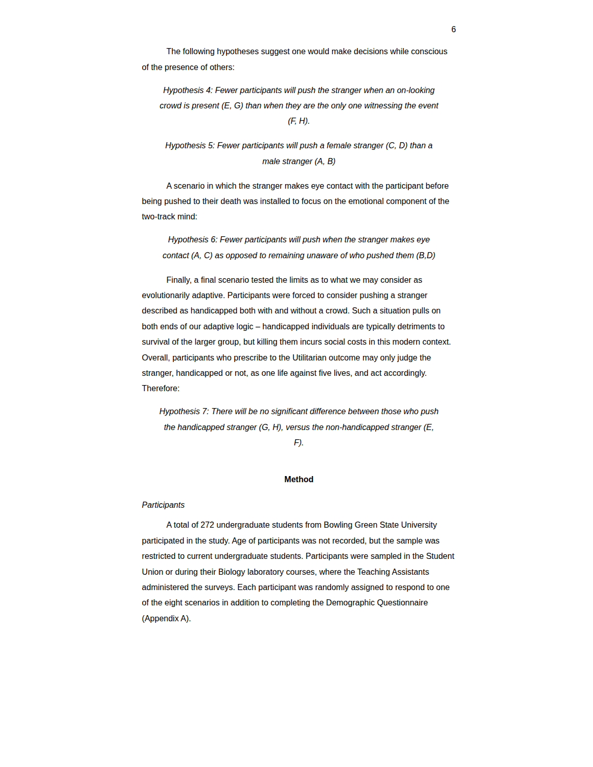6
The following hypotheses suggest one would make decisions while conscious of the presence of others:
Hypothesis 4: Fewer participants will push the stranger when an on-looking crowd is present (E, G) than when they are the only one witnessing the event (F, H).
Hypothesis 5: Fewer participants will push a female stranger (C, D) than a male stranger (A, B)
A scenario in which the stranger makes eye contact with the participant before being pushed to their death was installed to focus on the emotional component of the two-track mind:
Hypothesis 6: Fewer participants will push when the stranger makes eye contact (A, C) as opposed to remaining unaware of who pushed them (B,D)
Finally, a final scenario tested the limits as to what we may consider as evolutionarily adaptive. Participants were forced to consider pushing a stranger described as handicapped both with and without a crowd. Such a situation pulls on both ends of our adaptive logic – handicapped individuals are typically detriments to survival of the larger group, but killing them incurs social costs in this modern context. Overall, participants who prescribe to the Utilitarian outcome may only judge the stranger, handicapped or not, as one life against five lives, and act accordingly. Therefore:
Hypothesis 7: There will be no significant difference between those who push the handicapped stranger (G, H), versus the non-handicapped stranger (E, F).
Method
Participants
A total of 272 undergraduate students from Bowling Green State University participated in the study. Age of participants was not recorded, but the sample was restricted to current undergraduate students. Participants were sampled in the Student Union or during their Biology laboratory courses, where the Teaching Assistants administered the surveys. Each participant was randomly assigned to respond to one of the eight scenarios in addition to completing the Demographic Questionnaire (Appendix A).